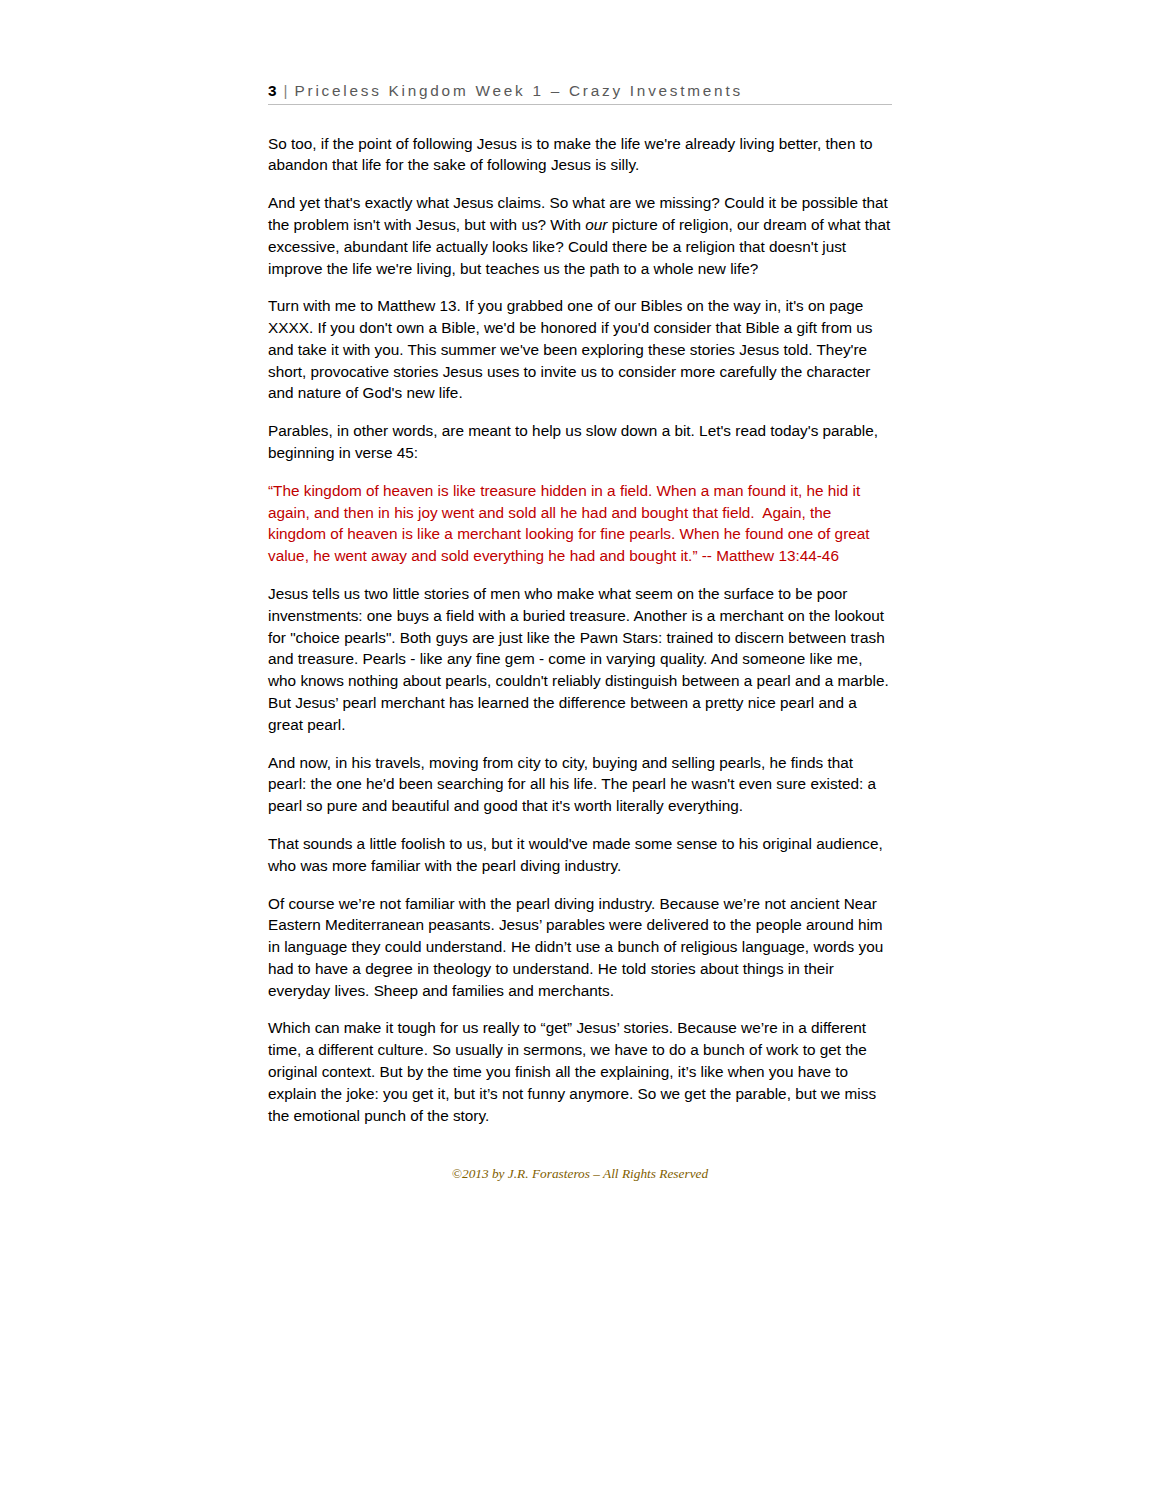3 | Priceless Kingdom Week 1 – Crazy Investments
So too, if the point of following Jesus is to make the life we're already living better, then to abandon that life for the sake of following Jesus is silly.
And yet that's exactly what Jesus claims. So what are we missing? Could it be possible that the problem isn't with Jesus, but with us? With our picture of religion, our dream of what that excessive, abundant life actually looks like? Could there be a religion that doesn't just improve the life we're living, but teaches us the path to a whole new life?
Turn with me to Matthew 13. If you grabbed one of our Bibles on the way in, it's on page XXXX. If you don't own a Bible, we'd be honored if you'd consider that Bible a gift from us and take it with you. This summer we've been exploring these stories Jesus told. They're short, provocative stories Jesus uses to invite us to consider more carefully the character and nature of God's new life.
Parables, in other words, are meant to help us slow down a bit. Let's read today's parable, beginning in verse 45:
“The kingdom of heaven is like treasure hidden in a field. When a man found it, he hid it again, and then in his joy went and sold all he had and bought that field. Again, the kingdom of heaven is like a merchant looking for fine pearls. When he found one of great value, he went away and sold everything he had and bought it.” -- Matthew 13:44-46
Jesus tells us two little stories of men who make what seem on the surface to be poor invenstments: one buys a field with a buried treasure. Another is a merchant on the lookout for "choice pearls". Both guys are just like the Pawn Stars: trained to discern between trash and treasure. Pearls - like any fine gem - come in varying quality. And someone like me, who knows nothing about pearls, couldn't reliably distinguish between a pearl and a marble. But Jesus’ pearl merchant has learned the difference between a pretty nice pearl and a great pearl.
And now, in his travels, moving from city to city, buying and selling pearls, he finds that pearl: the one he'd been searching for all his life. The pearl he wasn't even sure existed: a pearl so pure and beautiful and good that it's worth literally everything.
That sounds a little foolish to us, but it would've made some sense to his original audience, who was more familiar with the pearl diving industry.
Of course we’re not familiar with the pearl diving industry. Because we’re not ancient Near Eastern Mediterranean peasants. Jesus’ parables were delivered to the people around him in language they could understand. He didn’t use a bunch of religious language, words you had to have a degree in theology to understand. He told stories about things in their everyday lives. Sheep and families and merchants.
Which can make it tough for us really to “get” Jesus’ stories. Because we’re in a different time, a different culture. So usually in sermons, we have to do a bunch of work to get the original context. But by the time you finish all the explaining, it’s like when you have to explain the joke: you get it, but it’s not funny anymore. So we get the parable, but we miss the emotional punch of the story.
©2013 by J.R. Forasteros – All Rights Reserved